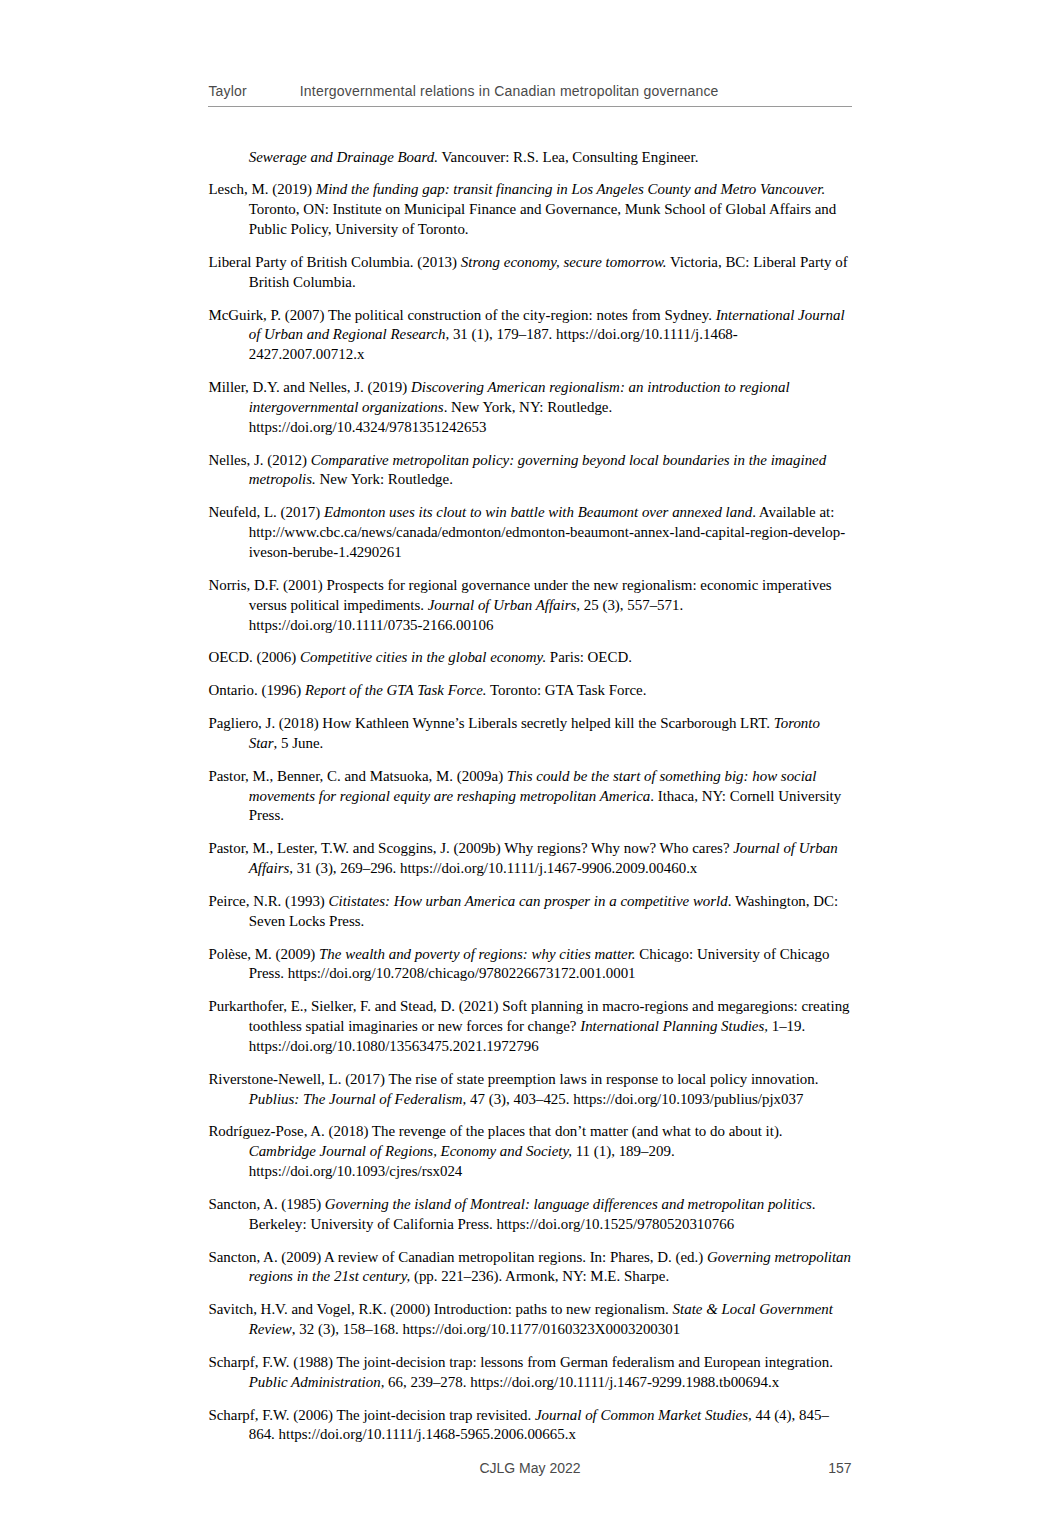Taylor Intergovernmental relations in Canadian metropolitan governance
Sewerage and Drainage Board. Vancouver: R.S. Lea, Consulting Engineer.
Lesch, M. (2019) Mind the funding gap: transit financing in Los Angeles County and Metro Vancouver. Toronto, ON: Institute on Municipal Finance and Governance, Munk School of Global Affairs and Public Policy, University of Toronto.
Liberal Party of British Columbia. (2013) Strong economy, secure tomorrow. Victoria, BC: Liberal Party of British Columbia.
McGuirk, P. (2007) The political construction of the city-region: notes from Sydney. International Journal of Urban and Regional Research, 31 (1), 179–187. https://doi.org/10.1111/j.1468-2427.2007.00712.x
Miller, D.Y. and Nelles, J. (2019) Discovering American regionalism: an introduction to regional intergovernmental organizations. New York, NY: Routledge. https://doi.org/10.4324/9781351242653
Nelles, J. (2012) Comparative metropolitan policy: governing beyond local boundaries in the imagined metropolis. New York: Routledge.
Neufeld, L. (2017) Edmonton uses its clout to win battle with Beaumont over annexed land. Available at: http://www.cbc.ca/news/canada/edmonton/edmonton-beaumont-annex-land-capital-region-develop-iveson-berube-1.4290261
Norris, D.F. (2001) Prospects for regional governance under the new regionalism: economic imperatives versus political impediments. Journal of Urban Affairs, 25 (3), 557–571. https://doi.org/10.1111/0735-2166.00106
OECD. (2006) Competitive cities in the global economy. Paris: OECD.
Ontario. (1996) Report of the GTA Task Force. Toronto: GTA Task Force.
Pagliero, J. (2018) How Kathleen Wynne’s Liberals secretly helped kill the Scarborough LRT. Toronto Star, 5 June.
Pastor, M., Benner, C. and Matsuoka, M. (2009a) This could be the start of something big: how social movements for regional equity are reshaping metropolitan America. Ithaca, NY: Cornell University Press.
Pastor, M., Lester, T.W. and Scoggins, J. (2009b) Why regions? Why now? Who cares? Journal of Urban Affairs, 31 (3), 269–296. https://doi.org/10.1111/j.1467-9906.2009.00460.x
Peirce, N.R. (1993) Citistates: How urban America can prosper in a competitive world. Washington, DC: Seven Locks Press.
Polèse, M. (2009) The wealth and poverty of regions: why cities matter. Chicago: University of Chicago Press. https://doi.org/10.7208/chicago/9780226673172.001.0001
Purkarthofer, E., Sielker, F. and Stead, D. (2021) Soft planning in macro-regions and megaregions: creating toothless spatial imaginaries or new forces for change? International Planning Studies, 1–19. https://doi.org/10.1080/13563475.2021.1972796
Riverstone-Newell, L. (2017) The rise of state preemption laws in response to local policy innovation. Publius: The Journal of Federalism, 47 (3), 403–425. https://doi.org/10.1093/publius/pjx037
Rodríguez-Pose, A. (2018) The revenge of the places that don’t matter (and what to do about it). Cambridge Journal of Regions, Economy and Society, 11 (1), 189–209. https://doi.org/10.1093/cjres/rsx024
Sancton, A. (1985) Governing the island of Montreal: language differences and metropolitan politics. Berkeley: University of California Press. https://doi.org/10.1525/9780520310766
Sancton, A. (2009) A review of Canadian metropolitan regions. In: Phares, D. (ed.) Governing metropolitan regions in the 21st century, (pp. 221–236). Armonk, NY: M.E. Sharpe.
Savitch, H.V. and Vogel, R.K. (2000) Introduction: paths to new regionalism. State & Local Government Review, 32 (3), 158–168. https://doi.org/10.1177/0160323X0003200301
Scharpf, F.W. (1988) The joint-decision trap: lessons from German federalism and European integration. Public Administration, 66, 239–278. https://doi.org/10.1111/j.1467-9299.1988.tb00694.x
Scharpf, F.W. (2006) The joint-decision trap revisited. Journal of Common Market Studies, 44 (4), 845–864. https://doi.org/10.1111/j.1468-5965.2006.00665.x
CJLG May 2022 157